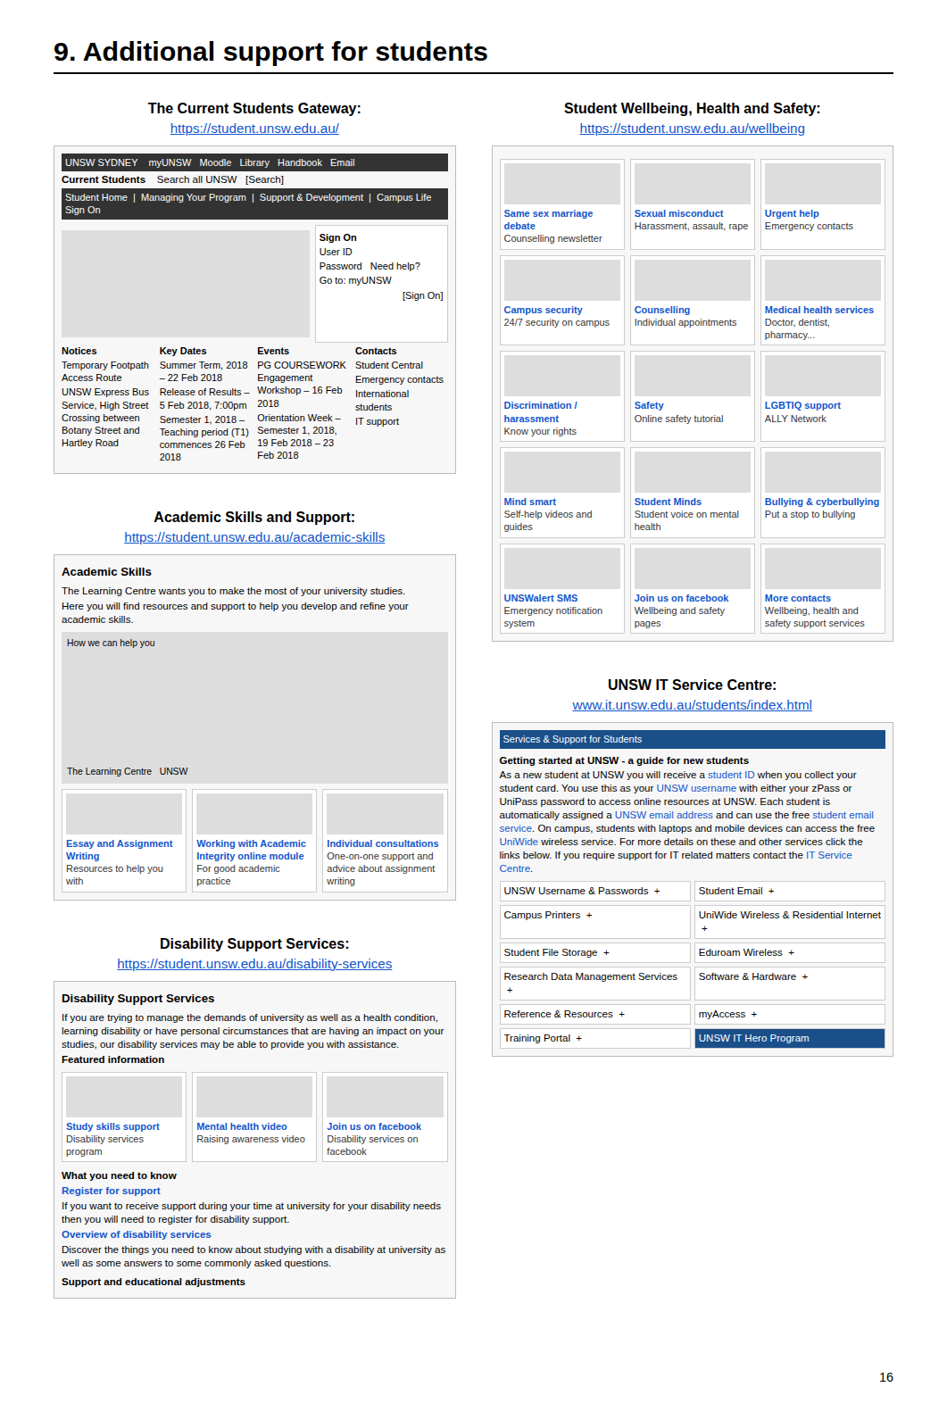9. Additional support for students
The Current Students Gateway:
https://student.unsw.edu.au/
UNSW SYDNEY myUNSW Moodle Library Handbook Email
Current Students Search all UNSW [Search]
Student Home | Managing Your Program | Support & Development | Campus Life Sign On
Sign On
User ID
Password Need help?
Go to: myUNSW
[Sign On]
Notices
Temporary Footpath Access Route
UNSW Express Bus Service, High Street Crossing between Botany Street and Hartley Road
Key Dates
Summer Term, 2018 – 22 Feb 2018
Release of Results – 5 Feb 2018, 7:00pm
Semester 1, 2018 – Teaching period (T1) commences 26 Feb 2018
Events
PG COURSEWORK Engagement Workshop – 16 Feb 2018
Orientation Week – Semester 1, 2018, 19 Feb 2018 – 23 Feb 2018
Contacts
Student Central
Emergency contacts
International students
IT support
Academic Skills and Support:
https://student.unsw.edu.au/academic-skills
Academic Skills
The Learning Centre wants you to make the most of your university studies.
Here you will find resources and support to help you develop and refine your academic skills.
How we can help you
The Learning Centre UNSW
Essay and Assignment Writing Resources to help you with
Working with Academic Integrity online module For good academic practice
Individual consultations One-on-one support and advice about assignment writing
Disability Support Services:
https://student.unsw.edu.au/disability-services
Disability Support Services
If you are trying to manage the demands of university as well as a health condition, learning disability or have personal circumstances that are having an impact on your studies, our disability services may be able to provide you with assistance.
Featured information
Study skills support Disability services program
Mental health video Raising awareness video
Join us on facebook Disability services on facebook
What you need to know
Register for support
If you want to receive support during your time at university for your disability needs then you will need to register for disability support.
Overview of disability services
Discover the things you need to know about studying with a disability at university as well as some answers to some commonly asked questions.
Support and educational adjustments
Student Wellbeing, Health and Safety:
https://student.unsw.edu.au/wellbeing
Same sex marriage debate Counselling newsletter
Sexual misconduct Harassment, assault, rape
Urgent help Emergency contacts
Campus security 24/7 security on campus
Counselling Individual appointments
Medical health services Doctor, dentist, pharmacy...
Discrimination / harassment Know your rights
Safety Online safety tutorial
LGBTIQ support ALLY Network
Mind smart Self-help videos and guides
Student Minds Student voice on mental health
Bullying & cyberbullying Put a stop to bullying
UNSWalert SMS Emergency notification system
Join us on facebook Wellbeing and safety pages
More contacts Wellbeing, health and safety support services
UNSW IT Service Centre:
www.it.unsw.edu.au/students/index.html
Services & Support for Students
Getting started at UNSW - a guide for new students
As a new student at UNSW you will receive a student ID when you collect your student card. You use this as your UNSW username with either your zPass or UniPass password to access online resources at UNSW. Each student is automatically assigned a UNSW email address and can use the free student email service. On campus, students with laptops and mobile devices can access the free UniWide wireless service. For more details on these and other services click the links below. If you require support for IT related matters contact the IT Service Centre.
UNSW Username & Passwords +
Student Email +
Campus Printers +
UniWide Wireless & Residential Internet +
Student File Storage +
Eduroam Wireless +
Research Data Management Services +
Software & Hardware +
Reference & Resources +
myAccess +
Training Portal +
UNSW IT Hero Program
16